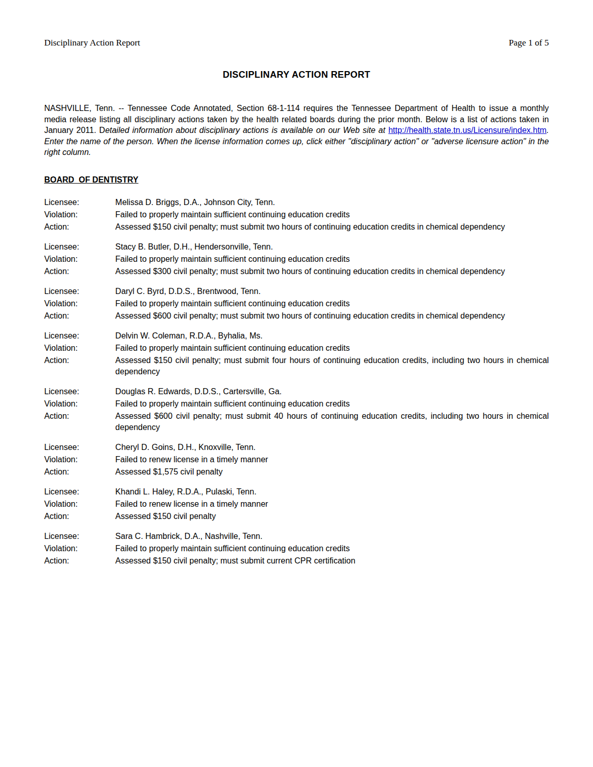Disciplinary Action Report Page 1 of 5
DISCIPLINARY ACTION REPORT
NASHVILLE, Tenn. -- Tennessee Code Annotated, Section 68-1-114 requires the Tennessee Department of Health to issue a monthly media release listing all disciplinary actions taken by the health related boards during the prior month. Below is a list of actions taken in January 2011. Detailed information about disciplinary actions is available on our Web site at http://health.state.tn.us/Licensure/index.htm. Enter the name of the person. When the license information comes up, click either "disciplinary action" or "adverse licensure action" in the right column.
BOARD OF DENTISTRY
| Licensee: | Melissa D. Briggs, D.A., Johnson City, Tenn. |
| Violation: | Failed to properly maintain sufficient continuing education credits |
| Action: | Assessed $150 civil penalty; must submit two hours of continuing education credits in chemical dependency |
| Licensee: | Stacy B. Butler, D.H., Hendersonville, Tenn. |
| Violation: | Failed to properly maintain sufficient continuing education credits |
| Action: | Assessed $300 civil penalty; must submit two hours of continuing education credits in chemical dependency |
| Licensee: | Daryl C. Byrd, D.D.S., Brentwood, Tenn. |
| Violation: | Failed to properly maintain sufficient continuing education credits |
| Action: | Assessed $600 civil penalty; must submit two hours of continuing education credits in chemical dependency |
| Licensee: | Delvin W. Coleman, R.D.A., Byhalia, Ms. |
| Violation: | Failed to properly maintain sufficient continuing education credits |
| Action: | Assessed $150 civil penalty; must submit four hours of continuing education credits, including two hours in chemical dependency |
| Licensee: | Douglas R. Edwards, D.D.S., Cartersville, Ga. |
| Violation: | Failed to properly maintain sufficient continuing education credits |
| Action: | Assessed $600 civil penalty; must submit 40 hours of continuing education credits, including two hours in chemical dependency |
| Licensee: | Cheryl D. Goins, D.H., Knoxville, Tenn. |
| Violation: | Failed to renew license in a timely manner |
| Action: | Assessed $1,575 civil penalty |
| Licensee: | Khandi L. Haley, R.D.A., Pulaski, Tenn. |
| Violation: | Failed to renew license in a timely manner |
| Action: | Assessed $150 civil penalty |
| Licensee: | Sara C. Hambrick, D.A., Nashville, Tenn. |
| Violation: | Failed to properly maintain sufficient continuing education credits |
| Action: | Assessed $150 civil penalty; must submit current CPR certification |